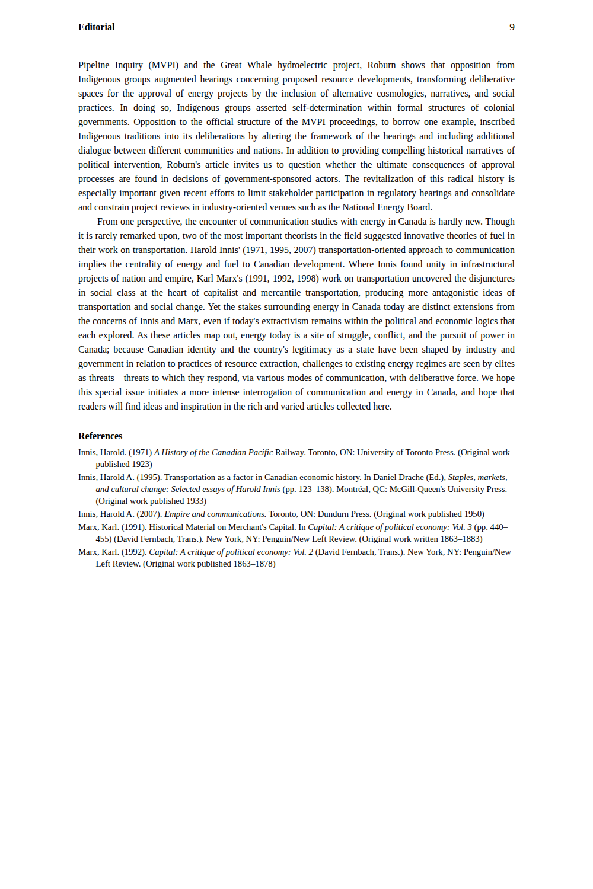Editorial 9
Pipeline Inquiry (MVPI) and the Great Whale hydroelectric project, Roburn shows that opposition from Indigenous groups augmented hearings concerning proposed resource developments, transforming deliberative spaces for the approval of energy projects by the inclusion of alternative cosmologies, narratives, and social practices. In doing so, Indigenous groups asserted self-determination within formal structures of colonial governments. Opposition to the official structure of the MVPI proceedings, to borrow one example, inscribed Indigenous traditions into its deliberations by altering the framework of the hearings and including additional dialogue between different communities and nations. In addition to providing compelling historical narratives of political intervention, Roburn's article invites us to question whether the ultimate consequences of approval processes are found in decisions of government-sponsored actors. The revitalization of this radical history is especially important given recent efforts to limit stakeholder participation in regulatory hearings and consolidate and constrain project reviews in industry-oriented venues such as the National Energy Board.
From one perspective, the encounter of communication studies with energy in Canada is hardly new. Though it is rarely remarked upon, two of the most important theorists in the field suggested innovative theories of fuel in their work on transportation. Harold Innis' (1971, 1995, 2007) transportation-oriented approach to communication implies the centrality of energy and fuel to Canadian development. Where Innis found unity in infrastructural projects of nation and empire, Karl Marx's (1991, 1992, 1998) work on transportation uncovered the disjunctures in social class at the heart of capitalist and mercantile transportation, producing more antagonistic ideas of transportation and social change. Yet the stakes surrounding energy in Canada today are distinct extensions from the concerns of Innis and Marx, even if today's extractivism remains within the political and economic logics that each explored. As these articles map out, energy today is a site of struggle, conflict, and the pursuit of power in Canada; because Canadian identity and the country's legitimacy as a state have been shaped by industry and government in relation to practices of resource extraction, challenges to existing energy regimes are seen by elites as threats—threats to which they respond, via various modes of communication, with deliberative force. We hope this special issue initiates a more intense interrogation of communication and energy in Canada, and hope that readers will find ideas and inspiration in the rich and varied articles collected here.
References
Innis, Harold. (1971) A History of the Canadian Pacific Railway. Toronto, ON: University of Toronto Press. (Original work published 1923)
Innis, Harold A. (1995). Transportation as a factor in Canadian economic history. In Daniel Drache (Ed.), Staples, markets, and cultural change: Selected essays of Harold Innis (pp. 123–138). Montréal, QC: McGill-Queen's University Press. (Original work published 1933)
Innis, Harold A. (2007). Empire and communications. Toronto, ON: Dundurn Press. (Original work published 1950)
Marx, Karl. (1991). Historical Material on Merchant's Capital. In Capital: A critique of political economy: Vol. 3 (pp. 440–455) (David Fernbach, Trans.). New York, NY: Penguin/New Left Review. (Original work written 1863–1883)
Marx, Karl. (1992). Capital: A critique of political economy: Vol. 2 (David Fernbach, Trans.). New York, NY: Penguin/New Left Review. (Original work published 1863–1878)